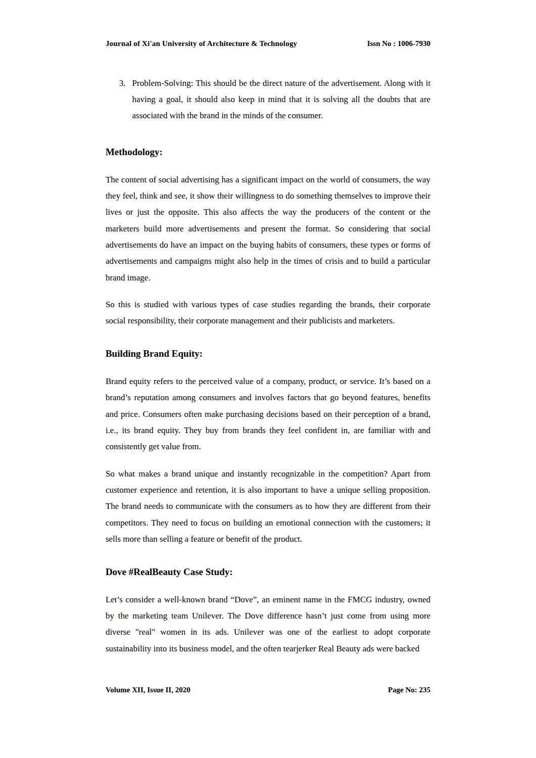Journal of Xi'an University of Architecture & Technology Issn No : 1006-7930
Problem-Solving: This should be the direct nature of the advertisement. Along with it having a goal, it should also keep in mind that it is solving all the doubts that are associated with the brand in the minds of the consumer.
Methodology:
The content of social advertising has a significant impact on the world of consumers, the way they feel, think and see, it show their willingness to do something themselves to improve their lives or just the opposite. This also affects the way the producers of the content or the marketers build more advertisements and present the format. So considering that social advertisements do have an impact on the buying habits of consumers, these types or forms of advertisements and campaigns might also help in the times of crisis and to build a particular brand image.
So this is studied with various types of case studies regarding the brands, their corporate social responsibility, their corporate management and their publicists and marketers.
Building Brand Equity:
Brand equity refers to the perceived value of a company, product, or service. It’s based on a brand’s reputation among consumers and involves factors that go beyond features, benefits and price. Consumers often make purchasing decisions based on their perception of a brand, i.e., its brand equity. They buy from brands they feel confident in, are familiar with and consistently get value from.
So what makes a brand unique and instantly recognizable in the competition? Apart from customer experience and retention, it is also important to have a unique selling proposition. The brand needs to communicate with the consumers as to how they are different from their competitors. They need to focus on building an emotional connection with the customers; it sells more than selling a feature or benefit of the product.
Dove #RealBeauty Case Study:
Let’s consider a well-known brand “Dove”, an eminent name in the FMCG industry, owned by the marketing team Unilever. The Dove difference hasn’t just come from using more diverse "real" women in its ads. Unilever was one of the earliest to adopt corporate sustainability into its business model, and the often tearjerker Real Beauty ads were backed
Volume XII, Issue II, 2020 Page No: 235